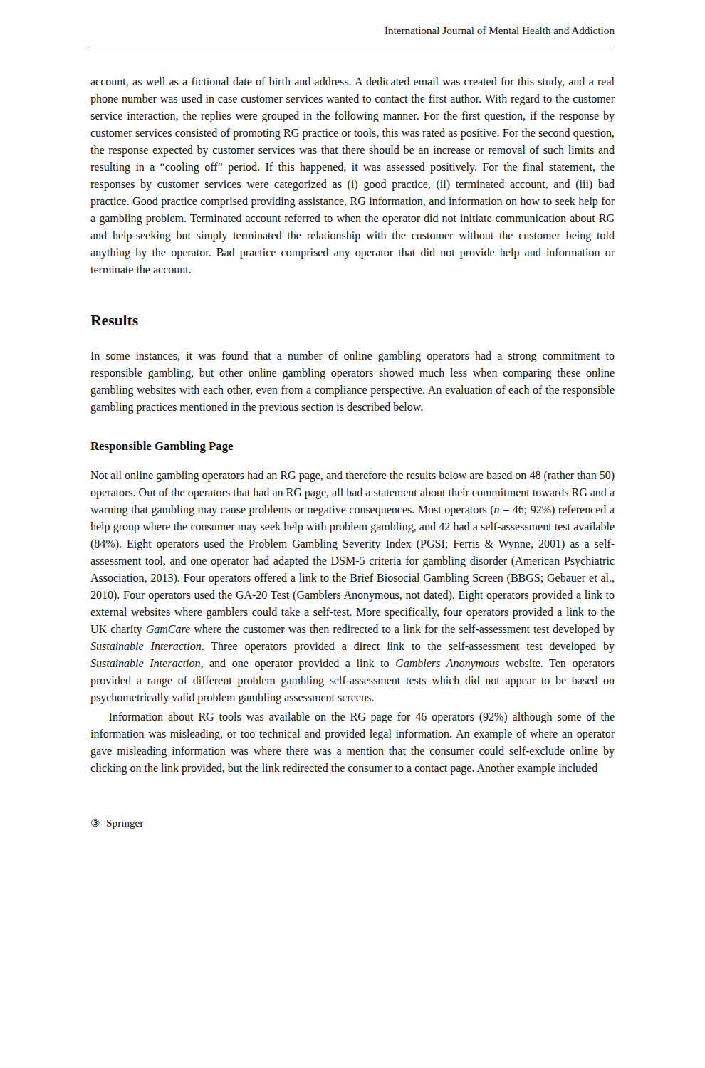International Journal of Mental Health and Addiction
account, as well as a fictional date of birth and address. A dedicated email was created for this study, and a real phone number was used in case customer services wanted to contact the first author. With regard to the customer service interaction, the replies were grouped in the following manner. For the first question, if the response by customer services consisted of promoting RG practice or tools, this was rated as positive. For the second question, the response expected by customer services was that there should be an increase or removal of such limits and resulting in a “cooling off” period. If this happened, it was assessed positively. For the final statement, the responses by customer services were categorized as (i) good practice, (ii) terminated account, and (iii) bad practice. Good practice comprised providing assistance, RG information, and information on how to seek help for a gambling problem. Terminated account referred to when the operator did not initiate communication about RG and help-seeking but simply terminated the relationship with the customer without the customer being told anything by the operator. Bad practice comprised any operator that did not provide help and information or terminate the account.
Results
In some instances, it was found that a number of online gambling operators had a strong commitment to responsible gambling, but other online gambling operators showed much less when comparing these online gambling websites with each other, even from a compliance perspective. An evaluation of each of the responsible gambling practices mentioned in the previous section is described below.
Responsible Gambling Page
Not all online gambling operators had an RG page, and therefore the results below are based on 48 (rather than 50) operators. Out of the operators that had an RG page, all had a statement about their commitment towards RG and a warning that gambling may cause problems or negative consequences. Most operators (n = 46; 92%) referenced a help group where the consumer may seek help with problem gambling, and 42 had a self-assessment test available (84%). Eight operators used the Problem Gambling Severity Index (PGSI; Ferris & Wynne, 2001) as a self-assessment tool, and one operator had adapted the DSM-5 criteria for gambling disorder (American Psychiatric Association, 2013). Four operators offered a link to the Brief Biosocial Gambling Screen (BBGS; Gebauer et al., 2010). Four operators used the GA-20 Test (Gamblers Anonymous, not dated). Eight operators provided a link to external websites where gamblers could take a self-test. More specifically, four operators provided a link to the UK charity GamCare where the customer was then redirected to a link for the self-assessment test developed by Sustainable Interaction. Three operators provided a direct link to the self-assessment test developed by Sustainable Interaction, and one operator provided a link to Gamblers Anonymous website. Ten operators provided a range of different problem gambling self-assessment tests which did not appear to be based on psychometrically valid problem gambling assessment screens.
Information about RG tools was available on the RG page for 46 operators (92%) although some of the information was misleading, or too technical and provided legal information. An example of where an operator gave misleading information was where there was a mention that the consumer could self-exclude online by clicking on the link provided, but the link redirected the consumer to a contact page. Another example included
③ Springer